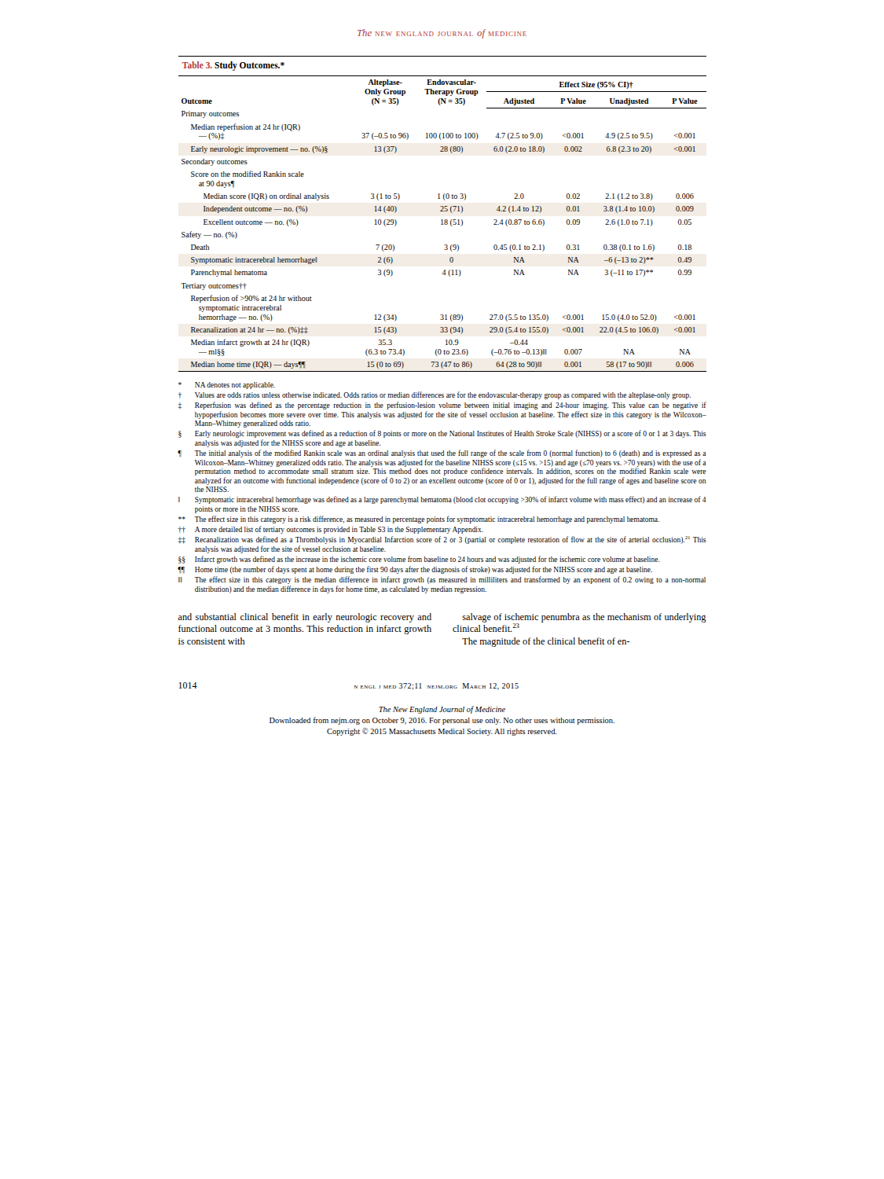The new england journal of medicine
Table 3. Study Outcomes.*
| Outcome | Alteplase- Only Group (N = 35) | Endovascular- Therapy Group (N = 35) | Effect Size (95% CI)† |
| --- | --- | --- | --- |
| Adjusted | P Value | Unadjusted | P Value |
| Primary outcomes | | | | | | |
| Median reperfusion at 24 hr (IQR) — (%)‡ | 37 (–0.5 to 96) | 100 (100 to 100) | 4.7 (2.5 to 9.0) | <0.001 | 4.9 (2.5 to 9.5) | <0.001 |
| Early neurologic improvement — no. (%)§ | 13 (37) | 28 (80) | 6.0 (2.0 to 18.0) | 0.002 | 6.8 (2.3 to 20) | <0.001 |
| Secondary outcomes | | | | | | |
| Score on the modified Rankin scale at 90 days¶ | | | | | | |
| Median score (IQR) on ordinal analysis | 3 (1 to 5) | 1 (0 to 3) | 2.0 | 0.02 | 2.1 (1.2 to 3.8) | 0.006 |
| Independent outcome — no. (%) | 14 (40) | 25 (71) | 4.2 (1.4 to 12) | 0.01 | 3.8 (1.4 to 10.0) | 0.009 |
| Excellent outcome — no. (%) | 10 (29) | 18 (51) | 2.4 (0.87 to 6.6) | 0.09 | 2.6 (1.0 to 7.1) | 0.05 |
| Safety — no. (%) | | | | | | |
| Death | 7 (20) | 3 (9) | 0.45 (0.1 to 2.1) | 0.31 | 0.38 (0.1 to 1.6) | 0.18 |
| Symptomatic intracerebral hemorrhage‖ | 2 (6) | 0 | NA | NA | –6 (–13 to 2)** | 0.49 |
| Parenchymal hematoma | 3 (9) | 4 (11) | NA | NA | 3 (–11 to 17)** | 0.99 |
| Tertiary outcomes†† | | | | | | |
| Reperfusion of >90% at 24 hr without symptomatic intracerebral hemorrhage — no. (%) | 12 (34) | 31 (89) | 27.0 (5.5 to 135.0) | <0.001 | 15.0 (4.0 to 52.0) | <0.001 |
| Recanalization at 24 hr — no. (%)‡‡ | 15 (43) | 33 (94) | 29.0 (5.4 to 155.0) | <0.001 | 22.0 (4.5 to 106.0) | <0.001 |
| Median infarct growth at 24 hr (IQR) — ml§§ | 35.3 (6.3 to 73.4) | 10.9 (0 to 23.6) | –0.44 (–0.76 to –0.13)‖‖ | 0.007 | NA | NA |
| Median home time (IQR) — days¶¶ | 15 (0 to 69) | 73 (47 to 86) | 64 (28 to 90)‖‖ | 0.001 | 58 (17 to 90)‖‖ | 0.006 |
*
NA denotes not applicable.
†
Values are odds ratios unless otherwise indicated. Odds ratios or median differences are for the endovascular-therapy group as compared with the alteplase-only group.
‡
Reperfusion was defined as the percentage reduction in the perfusion-lesion volume between initial imaging and 24-hour imaging. This value can be negative if hypoperfusion becomes more severe over time. This analysis was adjusted for the site of vessel occlusion at baseline. The effect size in this category is the Wilcoxon–Mann–Whitney generalized odds ratio.
§
Early neurologic improvement was defined as a reduction of 8 points or more on the National Institutes of Health Stroke Scale (NIHSS) or a score of 0 or 1 at 3 days. This analysis was adjusted for the NIHSS score and age at baseline.
¶
The initial analysis of the modified Rankin scale was an ordinal analysis that used the full range of the scale from 0 (normal function) to 6 (death) and is expressed as a Wilcoxon–Mann–Whitney generalized odds ratio. The analysis was adjusted for the baseline NIHSS score (≤15 vs. >15) and age (≤70 years vs. >70 years) with the use of a permutation method to accommodate small stratum size. This method does not produce confidence intervals. In addition, scores on the modified Rankin scale were analyzed for an outcome with functional independence (score of 0 to 2) or an excellent outcome (score of 0 or 1), adjusted for the full range of ages and baseline score on the NIHSS.
‖
Symptomatic intracerebral hemorrhage was defined as a large parenchymal hematoma (blood clot occupying >30% of infarct volume with mass effect) and an increase of 4 points or more in the NIHSS score.
**
The effect size in this category is a risk difference, as measured in percentage points for symptomatic intracerebral hemorrhage and parenchymal hematoma.
††
A more detailed list of tertiary outcomes is provided in Table S3 in the Supplementary Appendix.
‡‡
Recanalization was defined as a Thrombolysis in Myocardial Infarction score of 2 or 3 (partial or complete restoration of flow at the site of arterial occlusion).21 This analysis was adjusted for the site of vessel occlusion at baseline.
§§
Infarct growth was defined as the increase in the ischemic core volume from baseline to 24 hours and was adjusted for the ischemic core volume at baseline.
¶¶
Home time (the number of days spent at home during the first 90 days after the diagnosis of stroke) was adjusted for the NIHSS score and age at baseline.
‖‖
The effect size in this category is the median difference in infarct growth (as measured in milliliters and transformed by an exponent of 0.2 owing to a non-normal distribution) and the median difference in days for home time, as calculated by median regression.
and substantial clinical benefit in early neurologic recovery and functional outcome at 3 months. This reduction in infarct growth is consistent with
salvage of ischemic penumbra as the mechanism of underlying clinical benefit.23
The magnitude of the clinical benefit of en-
1014
n engl j med 372;11 nejm.org March 12, 2015
The New England Journal of Medicine
Downloaded from nejm.org on October 9, 2016. For personal use only. No other uses without permission.
Copyright © 2015 Massachusetts Medical Society. All rights reserved.